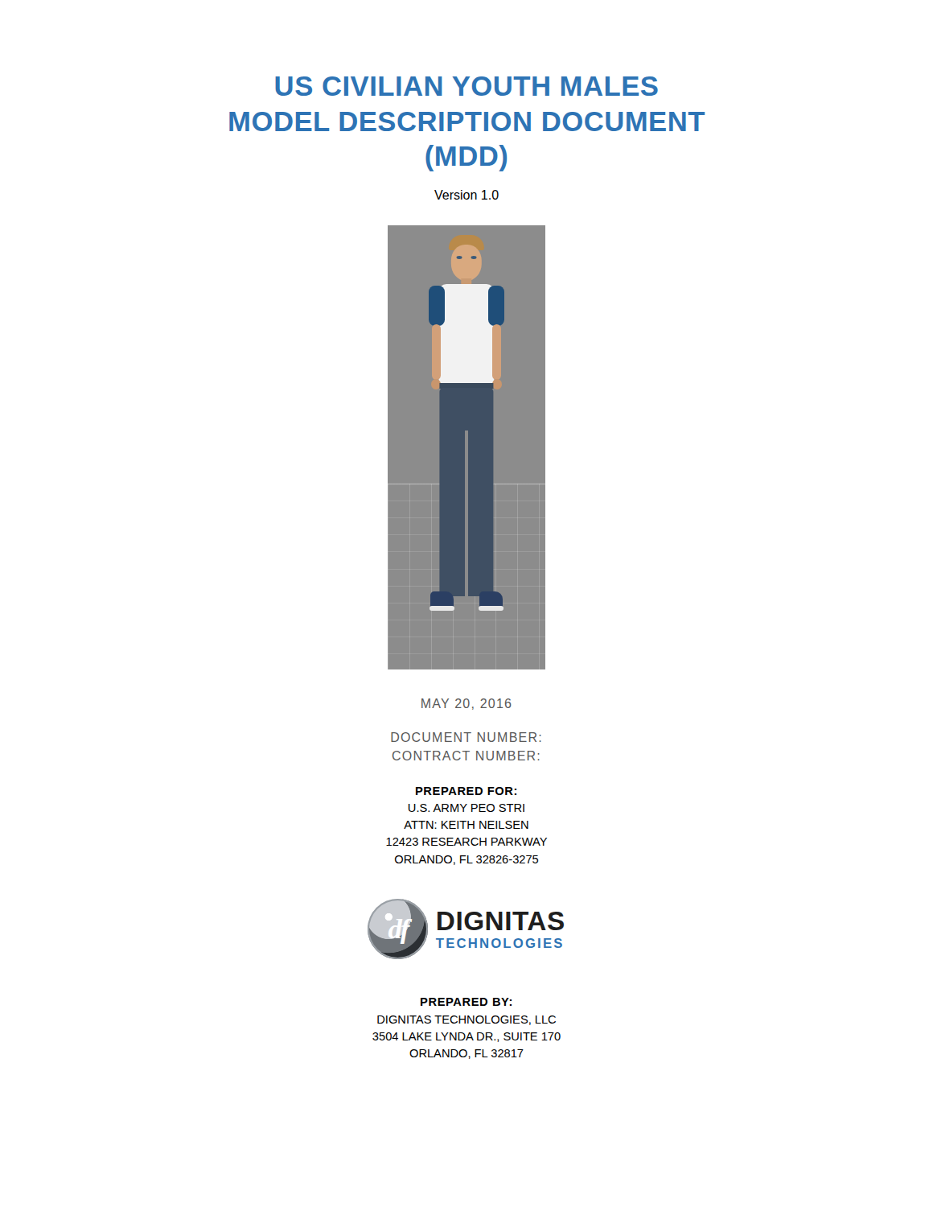US Civilian Youth Males Model Description Document (MDD)
Version 1.0
MAY 20, 2016
DOCUMENT NUMBER:
CONTRACT NUMBER:
PREPARED FOR:
U.S. ARMY PEO STRI
ATTN: KEITH NEILSEN
12423 RESEARCH PARKWAY
ORLANDO, FL 32826-3275
DIGNITAS
TECHNOLOGIES
PREPARED BY:
DIGNITAS TECHNOLOGIES, LLC
3504 LAKE LYNDA DR., SUITE 170
ORLANDO, FL 32817